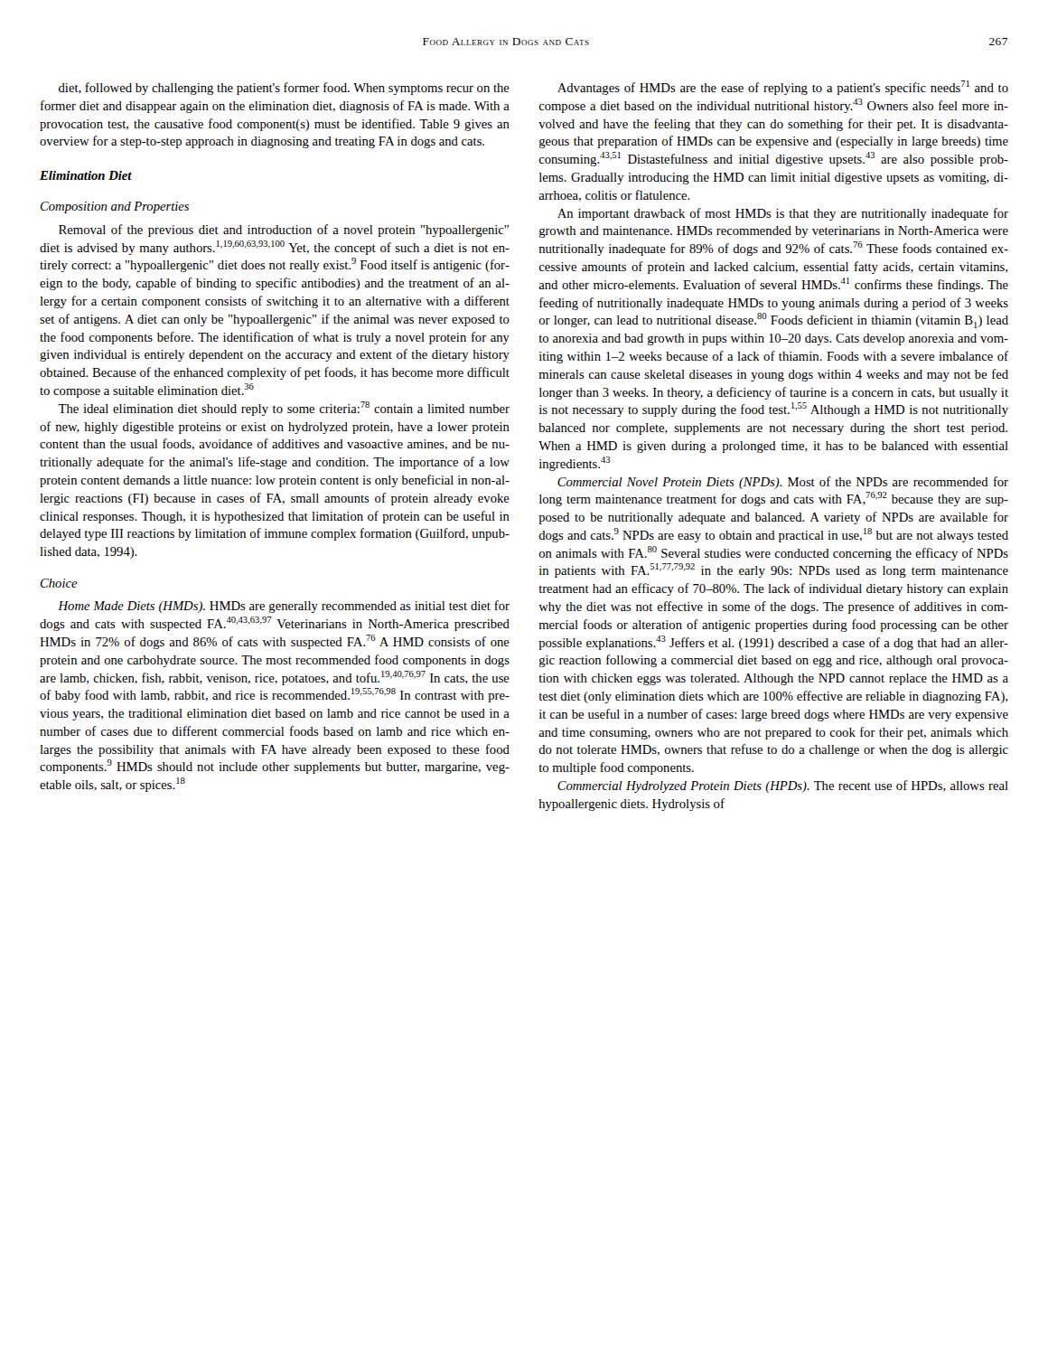Food Allergy in Dogs and Cats 267
diet, followed by challenging the patient's former food. When symptoms recur on the former diet and disappear again on the elimination diet, diagnosis of FA is made. With a provocation test, the causative food component(s) must be identified. Table 9 gives an overview for a step-to-step approach in diagnosing and treating FA in dogs and cats.
Elimination Diet
Composition and Properties
Removal of the previous diet and introduction of a novel protein "hypoallergenic" diet is advised by many authors.1,19,60,63,93,100 Yet, the concept of such a diet is not entirely correct: a "hypoallergenic" diet does not really exist.9 Food itself is antigenic (foreign to the body, capable of binding to specific antibodies) and the treatment of an allergy for a certain component consists of switching it to an alternative with a different set of antigens. A diet can only be "hypoallergenic" if the animal was never exposed to the food components before. The identification of what is truly a novel protein for any given individual is entirely dependent on the accuracy and extent of the dietary history obtained. Because of the enhanced complexity of pet foods, it has become more difficult to compose a suitable elimination diet.36
The ideal elimination diet should reply to some criteria:78 contain a limited number of new, highly digestible proteins or exist on hydrolyzed protein, have a lower protein content than the usual foods, avoidance of additives and vasoactive amines, and be nutritionally adequate for the animal's life-stage and condition. The importance of a low protein content demands a little nuance: low protein content is only beneficial in non-allergic reactions (FI) because in cases of FA, small amounts of protein already evoke clinical responses. Though, it is hypothesized that limitation of protein can be useful in delayed type III reactions by limitation of immune complex formation (Guilford, unpublished data, 1994).
Choice
Home Made Diets (HMDs). HMDs are generally recommended as initial test diet for dogs and cats with suspected FA.40,43,63,97 Veterinarians in North-America prescribed HMDs in 72% of dogs and 86% of cats with suspected FA.76 A HMD consists of one protein and one carbohydrate source. The most recommended food components in dogs are lamb, chicken, fish, rabbit, venison, rice, potatoes, and tofu.19,40,76,97 In cats, the use of baby food with lamb, rabbit, and rice is recommended.19,55,76,98 In contrast with previous years, the traditional elimination diet based on lamb and rice cannot be used in a number of cases due to different commercial foods based on lamb and rice which enlarges the possibility that animals with FA have already been exposed to these food components.9 HMDs should not include other supplements but butter, margarine, vegetable oils, salt, or spices.18
Advantages of HMDs are the ease of replying to a patient's specific needs71 and to compose a diet based on the individual nutritional history.43 Owners also feel more involved and have the feeling that they can do something for their pet. It is disadvantageous that preparation of HMDs can be expensive and (especially in large breeds) time consuming.43,51 Distastefulness and initial digestive upsets.43 are also possible problems. Gradually introducing the HMD can limit initial digestive upsets as vomiting, diarrhoea, colitis or flatulence.
An important drawback of most HMDs is that they are nutritionally inadequate for growth and maintenance. HMDs recommended by veterinarians in North-America were nutritionally inadequate for 89% of dogs and 92% of cats.76 These foods contained excessive amounts of protein and lacked calcium, essential fatty acids, certain vitamins, and other micro-elements. Evaluation of several HMDs.41 confirms these findings. The feeding of nutritionally inadequate HMDs to young animals during a period of 3 weeks or longer, can lead to nutritional disease.80 Foods deficient in thiamin (vitamin B1) lead to anorexia and bad growth in pups within 10–20 days. Cats develop anorexia and vomiting within 1–2 weeks because of a lack of thiamin. Foods with a severe imbalance of minerals can cause skeletal diseases in young dogs within 4 weeks and may not be fed longer than 3 weeks. In theory, a deficiency of taurine is a concern in cats, but usually it is not necessary to supply during the food test.1,55 Although a HMD is not nutritionally balanced nor complete, supplements are not necessary during the short test period. When a HMD is given during a prolonged time, it has to be balanced with essential ingredients.43
Commercial Novel Protein Diets (NPDs). Most of the NPDs are recommended for long term maintenance treatment for dogs and cats with FA,76,92 because they are supposed to be nutritionally adequate and balanced. A variety of NPDs are available for dogs and cats.9 NPDs are easy to obtain and practical in use,18 but are not always tested on animals with FA.80 Several studies were conducted concerning the efficacy of NPDs in patients with FA.51,77,79,92 in the early 90s: NPDs used as long term maintenance treatment had an efficacy of 70–80%. The lack of individual dietary history can explain why the diet was not effective in some of the dogs. The presence of additives in commercial foods or alteration of antigenic properties during food processing can be other possible explanations.43 Jeffers et al. (1991) described a case of a dog that had an allergic reaction following a commercial diet based on egg and rice, although oral provocation with chicken eggs was tolerated. Although the NPD cannot replace the HMD as a test diet (only elimination diets which are 100% effective are reliable in diagnozing FA), it can be useful in a number of cases: large breed dogs where HMDs are very expensive and time consuming, owners who are not prepared to cook for their pet, animals which do not tolerate HMDs, owners that refuse to do a challenge or when the dog is allergic to multiple food components.
Commercial Hydrolyzed Protein Diets (HPDs). The recent use of HPDs, allows real hypoallergenic diets. Hydrolysis of